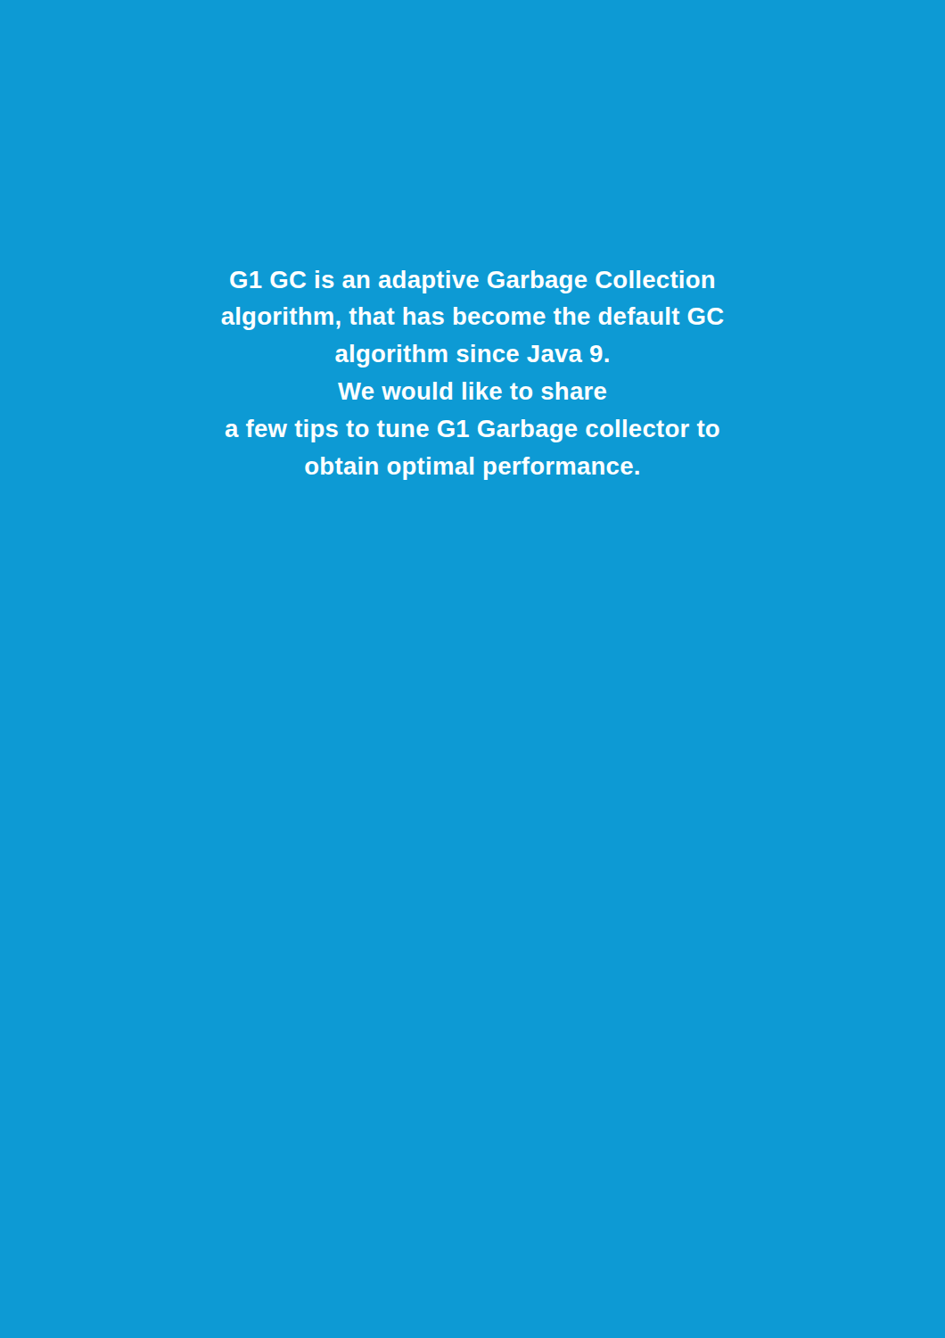G1 GC is an adaptive Garbage Collection algorithm, that has become the default GC algorithm since Java 9.
We would like to share
a few tips to tune G1 Garbage collector to obtain optimal performance.